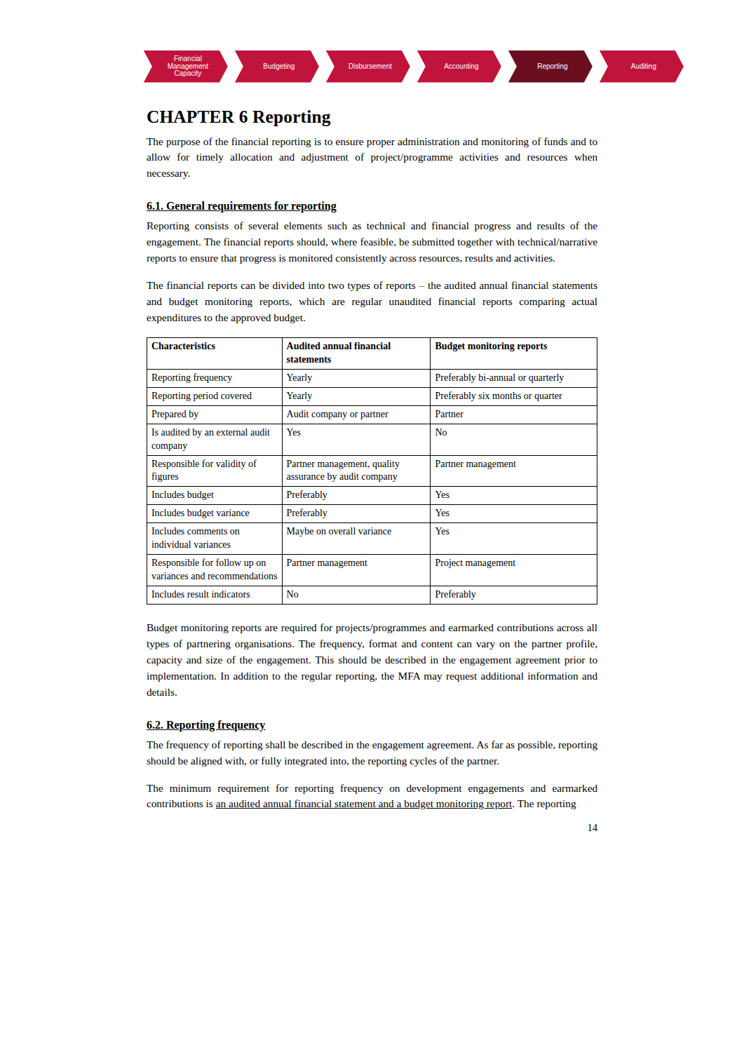Financial Management
Capacity
Budgeting
Disbursement
Accounting
Reporting
Auditing
CHAPTER 6 Reporting
The purpose of the financial reporting is to ensure proper administration and monitoring of funds and to allow for timely allocation and adjustment of project/programme activities and resources when necessary.
6.1. General requirements for reporting
Reporting consists of several elements such as technical and financial progress and results of the engagement. The financial reports should, where feasible, be submitted together with technical/narrative reports to ensure that progress is monitored consistently across resources, results and activities.
The financial reports can be divided into two types of reports – the audited annual financial statements and budget monitoring reports, which are regular unaudited financial reports comparing actual expenditures to the approved budget.
| Characteristics | Audited annual financial statements | Budget monitoring reports |
| --- | --- | --- |
| Reporting frequency | Yearly | Preferably bi-annual or quarterly |
| Reporting period covered | Yearly | Preferably six months or quarter |
| Prepared by | Audit company or partner | Partner |
| Is audited by an external audit company | Yes | No |
| Responsible for validity of figures | Partner management, quality assurance by audit company | Partner management |
| Includes budget | Preferably | Yes |
| Includes budget variance | Preferably | Yes |
| Includes comments on individual variances | Maybe on overall variance | Yes |
| Responsible for follow up on variances and recommendations | Partner management | Project management |
| Includes result indicators | No | Preferably |
Budget monitoring reports are required for projects/programmes and earmarked contributions across all types of partnering organisations. The frequency, format and content can vary on the partner profile, capacity and size of the engagement. This should be described in the engagement agreement prior to implementation. In addition to the regular reporting, the MFA may request additional information and details.
6.2. Reporting frequency
The frequency of reporting shall be described in the engagement agreement. As far as possible, reporting should be aligned with, or fully integrated into, the reporting cycles of the partner.
The minimum requirement for reporting frequency on development engagements and earmarked contributions is an audited annual financial statement and a budget monitoring report. The reporting
14